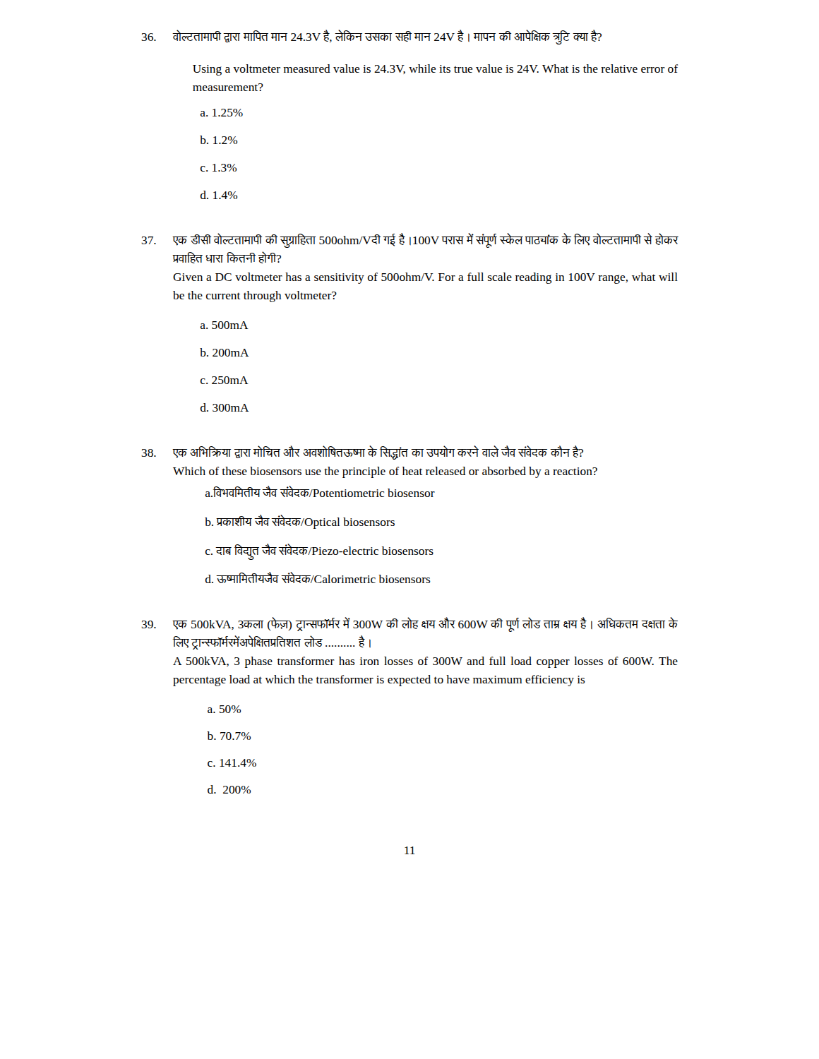वोल्टतामापी द्वारा मापित मान 24.3V है, लेकिन उसका सही मान 24V है। मापन की आपेक्षिक त्रुटि क्या है? Using a voltmeter measured value is 24.3V, while its true value is 24V. What is the relative error of measurement?
a. 1.25%
b. 1.2%
c. 1.3%
d. 1.4%
एक डीसी वोल्टतामापी की सुग्राहिता 500ohm/Vदी गई है।100V परास में संपूर्ण स्केल पाठ्यांक के लिए वोल्टतामापी से होकर प्रवाहित धारा कितनी होगी? Given a DC voltmeter has a sensitivity of 500ohm/V. For a full scale reading in 100V range, what will be the current through voltmeter?
a. 500mA
b. 200mA
c. 250mA
d. 300mA
एक अभिक्रिया द्वारा मोचित और अवशोषितऊष्मा के सिद्धांत का उपयोग करने वाले जैव संवेदक कौन है? Which of these biosensors use the principle of heat released or absorbed by a reaction?
a.विभवमितीय जैव संवेदक/Potentiometric biosensor
b. प्रकाशीय जैव संवेदक/Optical biosensors
c. दाब विद्युत जैव संवेदक/Piezo-electric biosensors
d. ऊष्मामितीयजैव संवेदक/Calorimetric biosensors
एक 500kVA, 3कला (फेज़) ट्रान्सफॉर्मर में 300W की लोह क्षय और 600W की पूर्ण लोड ताम्र क्षय है। अधिकतम दक्षता के लिए ट्रान्स्फॉर्मरमेंअपेक्षितप्रतिशत लोड .......... है। A 500kVA, 3 phase transformer has iron losses of 300W and full load copper losses of 600W. The percentage load at which the transformer is expected to have maximum efficiency is
a. 50%
b. 70.7%
c. 141.4%
d. 200%
11